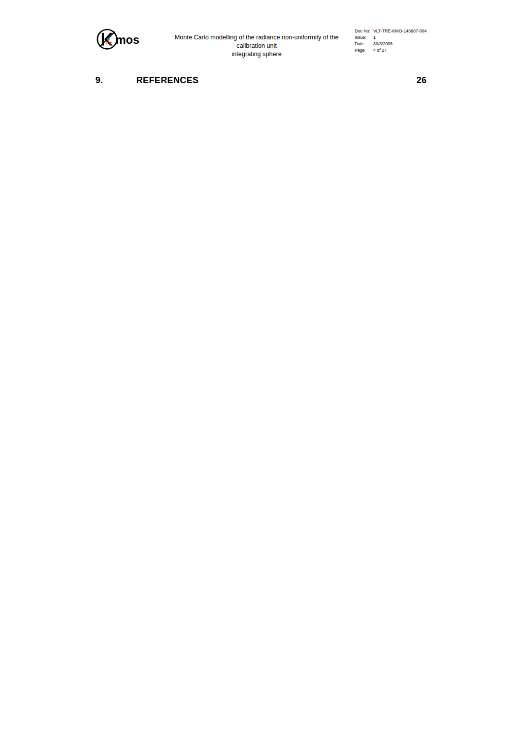mos
Monte Carlo modelling of the radiance non-uniformity of the calibration unit
integrating sphere
| Doc No: | VLT-TRE-KMO-146607-004 |
| Issue: | 1 |
| Date: | 30/3/2006 |
| Page | 4 of 27 |
9. REFERENCES 26